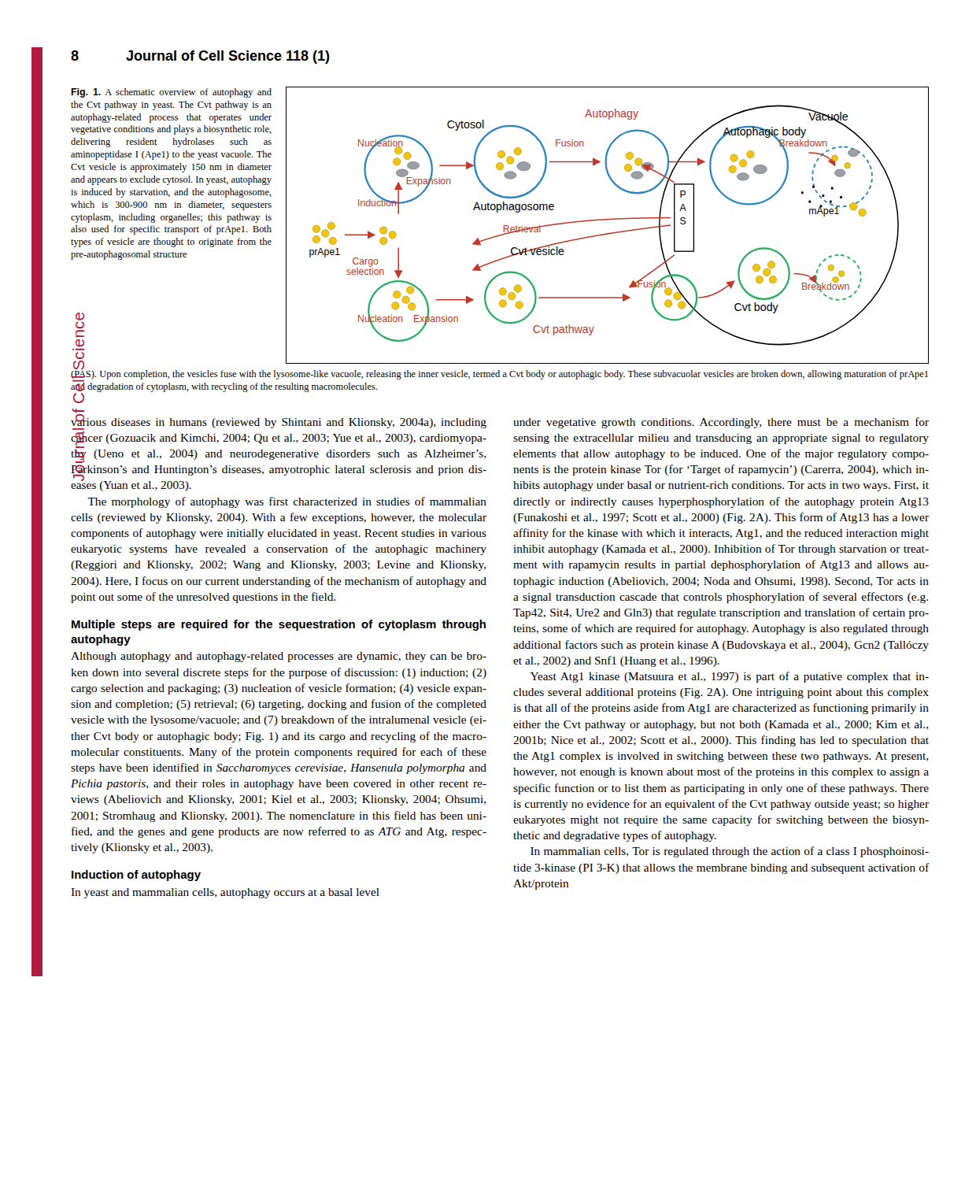Journal of Cell Science
8 Journal of Cell Science 118 (1)
Fig. 1. A schematic overview of autophagy and the Cvt pathway in yeast. The Cvt pathway is an autophagy-related process that operates under vegetative conditions and plays a biosynthetic role, delivering resident hydrolases such as aminopeptidase I (Ape1) to the yeast vacuole. The Cvt vesicle is approximately 150 nm in diameter and appears to exclude cytosol. In yeast, autophagy is induced by starvation, and the autophagosome, which is 300-900 nm in diameter, sequesters cytoplasm, including organelles; this pathway is also used for specific transport of prApe1. Both types of vesicle are thought to originate from the pre-autophagosomal structure
Vacuole Autophagic body Breakdown mApe1 Cvt body Breakdown Autophagy Cytosol Nucleation Expansion Autophagosome Fusion P A S Induction prApe1 Cargo selection Retrieval Cvt vesicle Nucleation Expansion Cvt pathway Fusion
(PAS). Upon completion, the vesicles fuse with the lysosome-like vacuole, releasing the inner vesicle, termed a Cvt body or autophagic body. These subvacuolar vesicles are broken down, allowing maturation of prApe1 and degradation of cytoplasm, with recycling of the resulting macromolecules.
various diseases in humans (reviewed by Shintani and Klionsky, 2004a), including cancer (Gozuacik and Kimchi, 2004; Qu et al., 2003; Yue et al., 2003), cardiomyopathy (Ueno et al., 2004) and neurodegenerative disorders such as Alzheimer’s, Parkinson’s and Huntington’s diseases, amyotrophic lateral sclerosis and prion diseases (Yuan et al., 2003).
The morphology of autophagy was first characterized in studies of mammalian cells (reviewed by Klionsky, 2004). With a few exceptions, however, the molecular components of autophagy were initially elucidated in yeast. Recent studies in various eukaryotic systems have revealed a conservation of the autophagic machinery (Reggiori and Klionsky, 2002; Wang and Klionsky, 2003; Levine and Klionsky, 2004). Here, I focus on our current understanding of the mechanism of autophagy and point out some of the unresolved questions in the field.
Multiple steps are required for the sequestration of cytoplasm through autophagy
Although autophagy and autophagy-related processes are dynamic, they can be broken down into several discrete steps for the purpose of discussion: (1) induction; (2) cargo selection and packaging; (3) nucleation of vesicle formation; (4) vesicle expansion and completion; (5) retrieval; (6) targeting, docking and fusion of the completed vesicle with the lysosome/vacuole; and (7) breakdown of the intralumenal vesicle (either Cvt body or autophagic body; Fig. 1) and its cargo and recycling of the macromolecular constituents. Many of the protein components required for each of these steps have been identified in Saccharomyces cerevisiae, Hansenula polymorpha and Pichia pastoris, and their roles in autophagy have been covered in other recent reviews (Abeliovich and Klionsky, 2001; Kiel et al., 2003; Klionsky, 2004; Ohsumi, 2001; Stromhaug and Klionsky, 2001). The nomenclature in this field has been unified, and the genes and gene products are now referred to as ATG and Atg, respectively (Klionsky et al., 2003).
Induction of autophagy
In yeast and mammalian cells, autophagy occurs at a basal level
under vegetative growth conditions. Accordingly, there must be a mechanism for sensing the extracellular milieu and transducing an appropriate signal to regulatory elements that allow autophagy to be induced. One of the major regulatory components is the protein kinase Tor (for ‘Target of rapamycin’) (Carerra, 2004), which inhibits autophagy under basal or nutrient-rich conditions. Tor acts in two ways. First, it directly or indirectly causes hyperphosphorylation of the autophagy protein Atg13 (Funakoshi et al., 1997; Scott et al., 2000) (Fig. 2A). This form of Atg13 has a lower affinity for the kinase with which it interacts, Atg1, and the reduced interaction might inhibit autophagy (Kamada et al., 2000). Inhibition of Tor through starvation or treatment with rapamycin results in partial dephosphorylation of Atg13 and allows autophagic induction (Abeliovich, 2004; Noda and Ohsumi, 1998). Second, Tor acts in a signal transduction cascade that controls phosphorylation of several effectors (e.g. Tap42, Sit4, Ure2 and Gln3) that regulate transcription and translation of certain proteins, some of which are required for autophagy. Autophagy is also regulated through additional factors such as protein kinase A (Budovskaya et al., 2004), Gcn2 (Tallóczy et al., 2002) and Snf1 (Huang et al., 1996).
Yeast Atg1 kinase (Matsuura et al., 1997) is part of a putative complex that includes several additional proteins (Fig. 2A). One intriguing point about this complex is that all of the proteins aside from Atg1 are characterized as functioning primarily in either the Cvt pathway or autophagy, but not both (Kamada et al., 2000; Kim et al., 2001b; Nice et al., 2002; Scott et al., 2000). This finding has led to speculation that the Atg1 complex is involved in switching between these two pathways. At present, however, not enough is known about most of the proteins in this complex to assign a specific function or to list them as participating in only one of these pathways. There is currently no evidence for an equivalent of the Cvt pathway outside yeast; so higher eukaryotes might not require the same capacity for switching between the biosynthetic and degradative types of autophagy.
In mammalian cells, Tor is regulated through the action of a class I phosphoinositide 3-kinase (PI 3-K) that allows the membrane binding and subsequent activation of Akt/protein